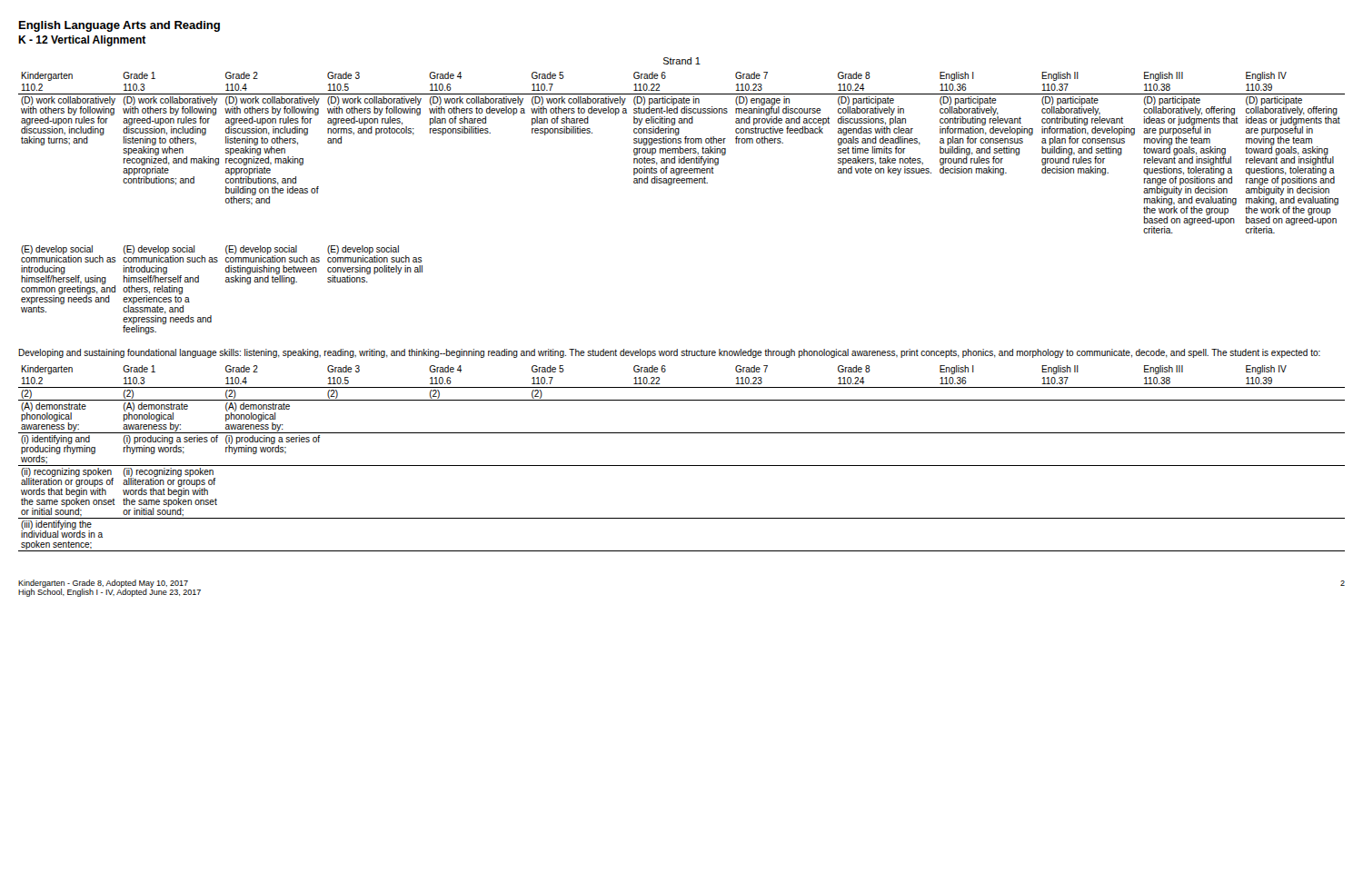English Language Arts and Reading
K - 12 Vertical Alignment
Strand 1
| Kindergarten | Grade 1 | Grade 2 | Grade 3 | Grade 4 | Grade 5 | Grade 6 | Grade 7 | Grade 8 | English I | English II | English III | English IV |
| 110.2 | 110.3 | 110.4 | 110.5 | 110.6 | 110.7 | 110.22 | 110.23 | 110.24 | 110.36 | 110.37 | 110.38 | 110.39 |
| (D) work collaboratively with others by following agreed-upon rules for discussion, including taking turns; and | (D) work collaboratively with others by following agreed-upon rules for discussion, including listening to others, speaking when recognized, and making appropriate contributions; and | (D) work collaboratively with others by following agreed-upon rules for discussion, including listening to others, speaking when recognized, making appropriate contributions, and building on the ideas of others; and | (D) work collaboratively with others by following agreed-upon rules, norms, and protocols; and | (D) work collaboratively with others to develop a plan of shared responsibilities. | (D) work collaboratively with others to develop a plan of shared responsibilities. | (D) participate in student-led discussions by eliciting and considering suggestions from other group members, taking notes, and identifying points of agreement and disagreement. | (D) engage in meaningful discourse and provide and accept constructive feedback from others. | (D) participate collaboratively in discussions, plan agendas with clear goals and deadlines, set time limits for speakers, take notes, and vote on key issues. | (D) participate collaboratively, contributing relevant information, developing a plan for consensus building, and setting ground rules for decision making. | (D) participate collaboratively, contributing relevant information, developing a plan for consensus building, and setting ground rules for decision making. | (D) participate collaboratively, offering ideas or judgments that are purposeful in moving the team toward goals, asking relevant and insightful questions, tolerating a range of positions and ambiguity in decision making, and evaluating the work of the group based on agreed-upon criteria. | (D) participate collaboratively, offering ideas or judgments that are purposeful in moving the team toward goals, asking relevant and insightful questions, tolerating a range of positions and ambiguity in decision making, and evaluating the work of the group based on agreed-upon criteria. |
| (E) develop social communication such as introducing himself/herself, using common greetings, and expressing needs and wants. | (E) develop social communication such as introducing himself/herself and others, relating experiences to a classmate, and expressing needs and feelings. | (E) develop social communication such as distinguishing between asking and telling. | (E) develop social communication such as conversing politely in all situations. | | | | | | | | | |
Developing and sustaining foundational language skills: listening, speaking, reading, writing, and thinking--beginning reading and writing. The student develops word structure knowledge through phonological awareness, print concepts, phonics, and morphology to communicate, decode, and spell. The student is expected to:
| Kindergarten | Grade 1 | Grade 2 | Grade 3 | Grade 4 | Grade 5 | Grade 6 | Grade 7 | Grade 8 | English I | English II | English III | English IV |
| 110.2 | 110.3 | 110.4 | 110.5 | 110.6 | 110.7 | 110.22 | 110.23 | 110.24 | 110.36 | 110.37 | 110.38 | 110.39 |
| (2) | (2) | (2) | (2) | (2) | (2) | | | | | | | |
| (A) demonstrate phonological awareness by: | (A) demonstrate phonological awareness by: | (A) demonstrate phonological awareness by: | | | | | | | | | | |
| (i) identifying and producing rhyming words; | (i) producing a series of rhyming words; | (i) producing a series of rhyming words; | | | | | | | | | | |
| (ii) recognizing spoken alliteration or groups of words that begin with the same spoken onset or initial sound; | (ii) recognizing spoken alliteration or groups of words that begin with the same spoken onset or initial sound; | | | | | | | | | | | |
| (iii) identifying the individual words in a spoken sentence; | | | | | | | | | | | | |
Kindergarten - Grade 8, Adopted May 10, 2017
High School, English I - IV, Adopted June 23, 2017
2